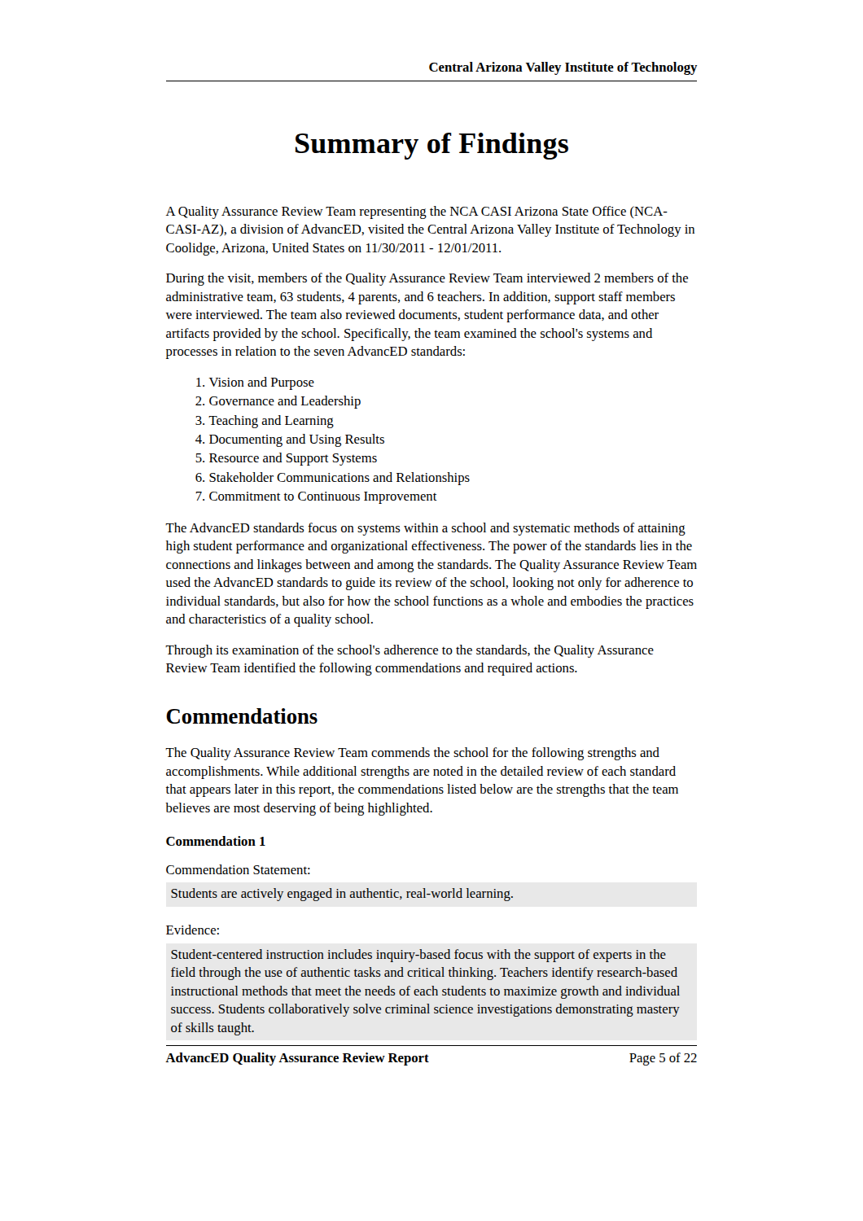Central Arizona Valley Institute of Technology
Summary of Findings
A Quality Assurance Review Team representing the NCA CASI Arizona State Office (NCA-CASI-AZ), a division of AdvancED, visited the Central Arizona Valley Institute of Technology in Coolidge, Arizona, United States on 11/30/2011 - 12/01/2011.
During the visit, members of the Quality Assurance Review Team interviewed 2 members of the administrative team, 63 students, 4 parents, and 6 teachers. In addition, support staff members were interviewed. The team also reviewed documents, student performance data, and other artifacts provided by the school. Specifically, the team examined the school's systems and processes in relation to the seven AdvancED standards:
Vision and Purpose
Governance and Leadership
Teaching and Learning
Documenting and Using Results
Resource and Support Systems
Stakeholder Communications and Relationships
Commitment to Continuous Improvement
The AdvancED standards focus on systems within a school and systematic methods of attaining high student performance and organizational effectiveness. The power of the standards lies in the connections and linkages between and among the standards. The Quality Assurance Review Team used the AdvancED standards to guide its review of the school, looking not only for adherence to individual standards, but also for how the school functions as a whole and embodies the practices and characteristics of a quality school.
Through its examination of the school's adherence to the standards, the Quality Assurance Review Team identified the following commendations and required actions.
Commendations
The Quality Assurance Review Team commends the school for the following strengths and accomplishments. While additional strengths are noted in the detailed review of each standard that appears later in this report, the commendations listed below are the strengths that the team believes are most deserving of being highlighted.
Commendation 1
Commendation Statement:
Students are actively engaged in authentic, real-world learning.
Evidence:
Student-centered instruction includes inquiry-based focus with the support of experts in the field through the use of authentic tasks and critical thinking. Teachers identify research-based instructional methods that meet the needs of each students to maximize growth and individual success. Students collaboratively solve criminal science investigations demonstrating mastery of skills taught.
AdvancED Quality Assurance Review Report Page 5 of 22